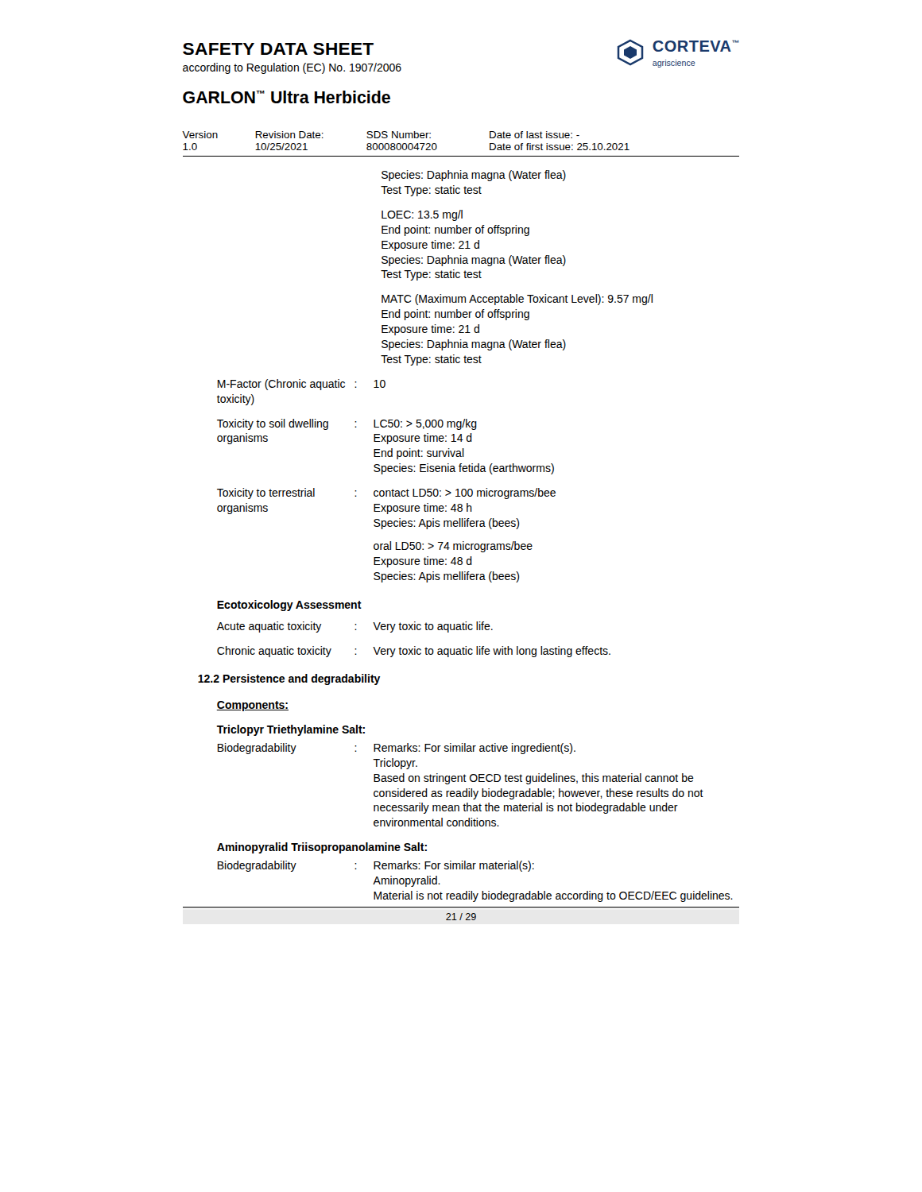SAFETY DATA SHEET
according to Regulation (EC) No. 1907/2006
CORTEVA™
agriscience
GARLON™ Ultra Herbicide
| Version 1.0 | Revision Date: 10/25/2021 | SDS Number: 800080004720 | Date of last issue: - Date of first issue: 25.10.2021 |
Species: Daphnia magna (Water flea)
Test Type: static test
LOEC: 13.5 mg/l
End point: number of offspring
Exposure time: 21 d
Species: Daphnia magna (Water flea)
Test Type: static test
MATC (Maximum Acceptable Toxicant Level): 9.57 mg/l
End point: number of offspring
Exposure time: 21 d
Species: Daphnia magna (Water flea)
Test Type: static test
M-Factor (Chronic aquatic toxicity)
:
10
Toxicity to soil dwelling organisms
:
LC50: > 5,000 mg/kg
Exposure time: 14 d
End point: survival
Species: Eisenia fetida (earthworms)
Toxicity to terrestrial organisms
:
contact LD50: > 100 micrograms/bee
Exposure time: 48 h
Species: Apis mellifera (bees)
oral LD50: > 74 micrograms/bee
Exposure time: 48 d
Species: Apis mellifera (bees)
Ecotoxicology Assessment
Acute aquatic toxicity
:
Very toxic to aquatic life.
Chronic aquatic toxicity
:
Very toxic to aquatic life with long lasting effects.
12.2 Persistence and degradability
Components:
Triclopyr Triethylamine Salt:
Biodegradability
:
Remarks: For similar active ingredient(s).
Triclopyr.
Based on stringent OECD test guidelines, this material cannot be considered as readily biodegradable; however, these results do not necessarily mean that the material is not biodegradable under environmental conditions.
Aminopyralid Triisopropanolamine Salt:
Biodegradability
:
Remarks: For similar material(s):
Aminopyralid.
Material is not readily biodegradable according to OECD/EEC guidelines.
21 / 29